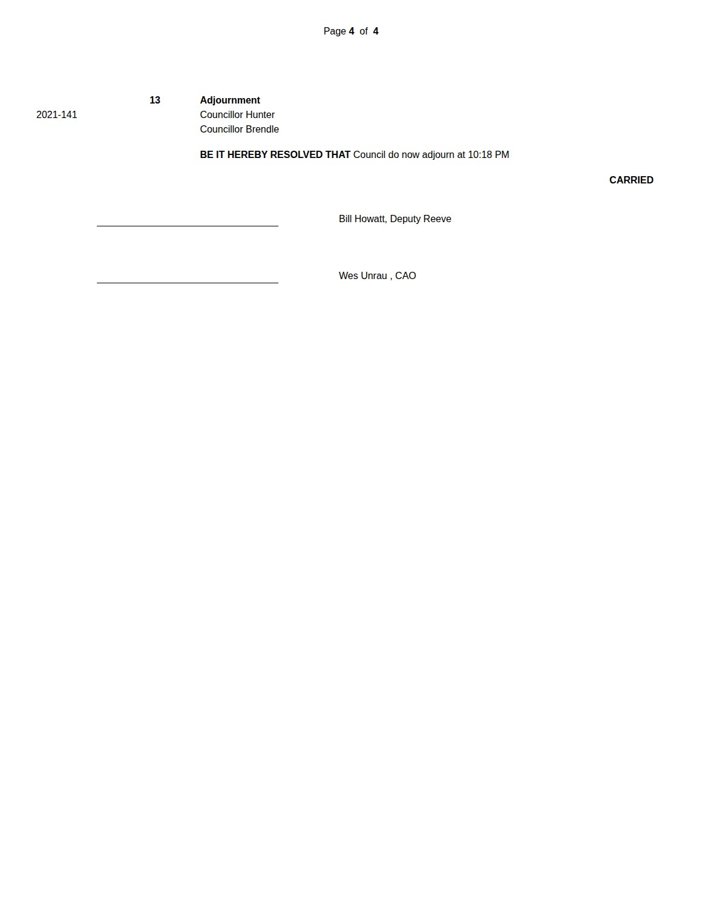Page 4 of 4
| | 13 | Adjournment |
| 2021-141 | | Councillor Hunter Councillor Brendle BE IT HEREBY RESOLVED THAT Council do now adjourn at 10:18 PM CARRIED |
Bill Howatt, Deputy Reeve
Wes Unrau , CAO